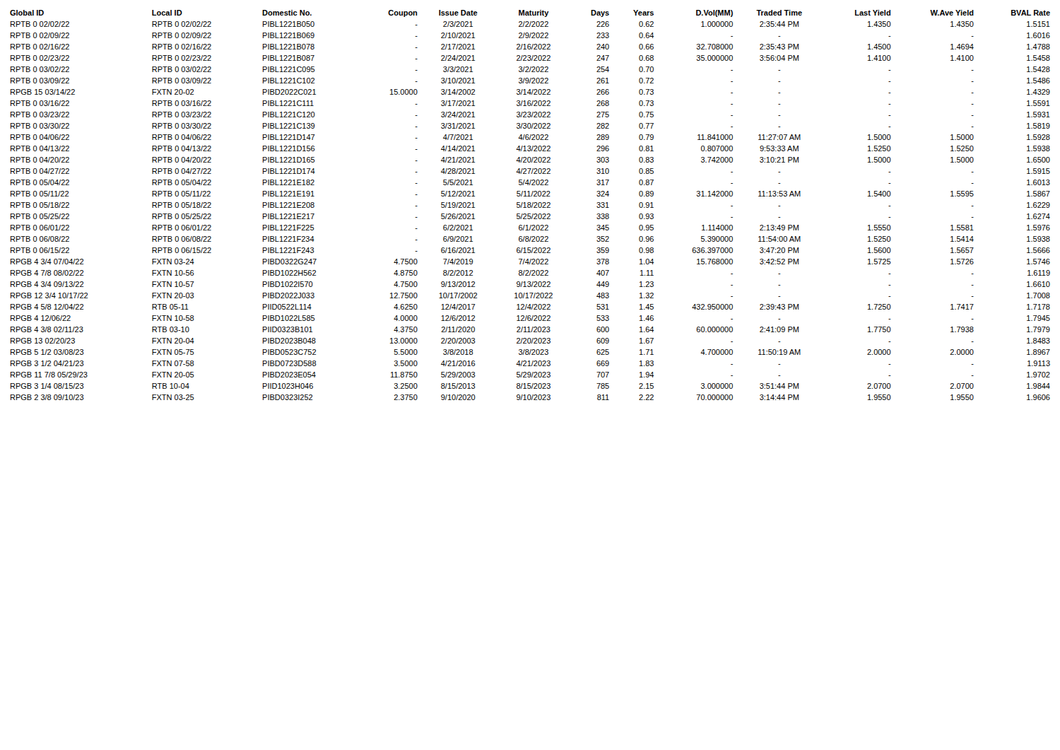| Global ID | Local ID | Domestic No. | Coupon | Issue Date | Maturity | Days | Years | D.Vol(MM) | Traded Time | Last Yield | W.Ave Yield | BVAL Rate |
| --- | --- | --- | --- | --- | --- | --- | --- | --- | --- | --- | --- | --- |
| RPTB 0 02/02/22 | RPTB 0 02/02/22 | PIBL1221B050 | - | 2/3/2021 | 2/2/2022 | 226 | 0.62 | 1.000000 | 2:35:44 PM | 1.4350 | 1.4350 | 1.5151 |
| RPTB 0 02/09/22 | RPTB 0 02/09/22 | PIBL1221B069 | - | 2/10/2021 | 2/9/2022 | 233 | 0.64 | - | - | - | - | 1.6016 |
| RPTB 0 02/16/22 | RPTB 0 02/16/22 | PIBL1221B078 | - | 2/17/2021 | 2/16/2022 | 240 | 0.66 | 32.708000 | 2:35:43 PM | 1.4500 | 1.4694 | 1.4788 |
| RPTB 0 02/23/22 | RPTB 0 02/23/22 | PIBL1221B087 | - | 2/24/2021 | 2/23/2022 | 247 | 0.68 | 35.000000 | 3:56:04 PM | 1.4100 | 1.4100 | 1.5458 |
| RPTB 0 03/02/22 | RPTB 0 03/02/22 | PIBL1221C095 | - | 3/3/2021 | 3/2/2022 | 254 | 0.70 | - | - | - | - | 1.5428 |
| RPTB 0 03/09/22 | RPTB 0 03/09/22 | PIBL1221C102 | - | 3/10/2021 | 3/9/2022 | 261 | 0.72 | - | - | - | - | 1.5486 |
| RPGB 15 03/14/22 | FXTN 20-02 | PIBD2022C021 | 15.0000 | 3/14/2002 | 3/14/2022 | 266 | 0.73 | - | - | - | - | 1.4329 |
| RPTB 0 03/16/22 | RPTB 0 03/16/22 | PIBL1221C111 | - | 3/17/2021 | 3/16/2022 | 268 | 0.73 | - | - | - | - | 1.5591 |
| RPTB 0 03/23/22 | RPTB 0 03/23/22 | PIBL1221C120 | - | 3/24/2021 | 3/23/2022 | 275 | 0.75 | - | - | - | - | 1.5931 |
| RPTB 0 03/30/22 | RPTB 0 03/30/22 | PIBL1221C139 | - | 3/31/2021 | 3/30/2022 | 282 | 0.77 | - | - | - | - | 1.5819 |
| RPTB 0 04/06/22 | RPTB 0 04/06/22 | PIBL1221D147 | - | 4/7/2021 | 4/6/2022 | 289 | 0.79 | 11.841000 | 11:27:07 AM | 1.5000 | 1.5000 | 1.5928 |
| RPTB 0 04/13/22 | RPTB 0 04/13/22 | PIBL1221D156 | - | 4/14/2021 | 4/13/2022 | 296 | 0.81 | 0.807000 | 9:53:33 AM | 1.5250 | 1.5250 | 1.5938 |
| RPTB 0 04/20/22 | RPTB 0 04/20/22 | PIBL1221D165 | - | 4/21/2021 | 4/20/2022 | 303 | 0.83 | 3.742000 | 3:10:21 PM | 1.5000 | 1.5000 | 1.6500 |
| RPTB 0 04/27/22 | RPTB 0 04/27/22 | PIBL1221D174 | - | 4/28/2021 | 4/27/2022 | 310 | 0.85 | - | - | - | - | 1.5915 |
| RPTB 0 05/04/22 | RPTB 0 05/04/22 | PIBL1221E182 | - | 5/5/2021 | 5/4/2022 | 317 | 0.87 | - | - | - | - | 1.6013 |
| RPTB 0 05/11/22 | RPTB 0 05/11/22 | PIBL1221E191 | - | 5/12/2021 | 5/11/2022 | 324 | 0.89 | 31.142000 | 11:13:53 AM | 1.5400 | 1.5595 | 1.5867 |
| RPTB 0 05/18/22 | RPTB 0 05/18/22 | PIBL1221E208 | - | 5/19/2021 | 5/18/2022 | 331 | 0.91 | - | - | - | - | 1.6229 |
| RPTB 0 05/25/22 | RPTB 0 05/25/22 | PIBL1221E217 | - | 5/26/2021 | 5/25/2022 | 338 | 0.93 | - | - | - | - | 1.6274 |
| RPTB 0 06/01/22 | RPTB 0 06/01/22 | PIBL1221F225 | - | 6/2/2021 | 6/1/2022 | 345 | 0.95 | 1.114000 | 2:13:49 PM | 1.5550 | 1.5581 | 1.5976 |
| RPTB 0 06/08/22 | RPTB 0 06/08/22 | PIBL1221F234 | - | 6/9/2021 | 6/8/2022 | 352 | 0.96 | 5.390000 | 11:54:00 AM | 1.5250 | 1.5414 | 1.5938 |
| RPTB 0 06/15/22 | RPTB 0 06/15/22 | PIBL1221F243 | - | 6/16/2021 | 6/15/2022 | 359 | 0.98 | 636.397000 | 3:47:20 PM | 1.5600 | 1.5657 | 1.5666 |
| RPGB 4 3/4 07/04/22 | FXTN 03-24 | PIBD0322G247 | 4.7500 | 7/4/2019 | 7/4/2022 | 378 | 1.04 | 15.768000 | 3:42:52 PM | 1.5725 | 1.5726 | 1.5746 |
| RPGB 4 7/8 08/02/22 | FXTN 10-56 | PIBD1022H562 | 4.8750 | 8/2/2012 | 8/2/2022 | 407 | 1.11 | - | - | - | - | 1.6119 |
| RPGB 4 3/4 09/13/22 | FXTN 10-57 | PIBD1022I570 | 4.7500 | 9/13/2012 | 9/13/2022 | 449 | 1.23 | - | - | - | - | 1.6610 |
| RPGB 12 3/4 10/17/22 | FXTN 20-03 | PIBD2022J033 | 12.7500 | 10/17/2002 | 10/17/2022 | 483 | 1.32 | - | - | - | - | 1.7008 |
| RPGB 4 5/8 12/04/22 | RTB 05-11 | PIID0522L114 | 4.6250 | 12/4/2017 | 12/4/2022 | 531 | 1.45 | 432.950000 | 2:39:43 PM | 1.7250 | 1.7417 | 1.7178 |
| RPGB 4 12/06/22 | FXTN 10-58 | PIBD1022L585 | 4.0000 | 12/6/2012 | 12/6/2022 | 533 | 1.46 | - | - | - | - | 1.7945 |
| RPGB 4 3/8 02/11/23 | RTB 03-10 | PIID0323B101 | 4.3750 | 2/11/2020 | 2/11/2023 | 600 | 1.64 | 60.000000 | 2:41:09 PM | 1.7750 | 1.7938 | 1.7979 |
| RPGB 13 02/20/23 | FXTN 20-04 | PIBD2023B048 | 13.0000 | 2/20/2003 | 2/20/2023 | 609 | 1.67 | - | - | - | - | 1.8483 |
| RPGB 5 1/2 03/08/23 | FXTN 05-75 | PIBD0523C752 | 5.5000 | 3/8/2018 | 3/8/2023 | 625 | 1.71 | 4.700000 | 11:50:19 AM | 2.0000 | 2.0000 | 1.8967 |
| RPGB 3 1/2 04/21/23 | FXTN 07-58 | PIBD0723D588 | 3.5000 | 4/21/2016 | 4/21/2023 | 669 | 1.83 | - | - | - | - | 1.9113 |
| RPGB 11 7/8 05/29/23 | FXTN 20-05 | PIBD2023E054 | 11.8750 | 5/29/2003 | 5/29/2023 | 707 | 1.94 | - | - | - | - | 1.9702 |
| RPGB 3 1/4 08/15/23 | RTB 10-04 | PIID1023H046 | 3.2500 | 8/15/2013 | 8/15/2023 | 785 | 2.15 | 3.000000 | 3:51:44 PM | 2.0700 | 2.0700 | 1.9844 |
| RPGB 2 3/8 09/10/23 | FXTN 03-25 | PIBD0323I252 | 2.3750 | 9/10/2020 | 9/10/2023 | 811 | 2.22 | 70.000000 | 3:14:44 PM | 1.9550 | 1.9550 | 1.9606 |